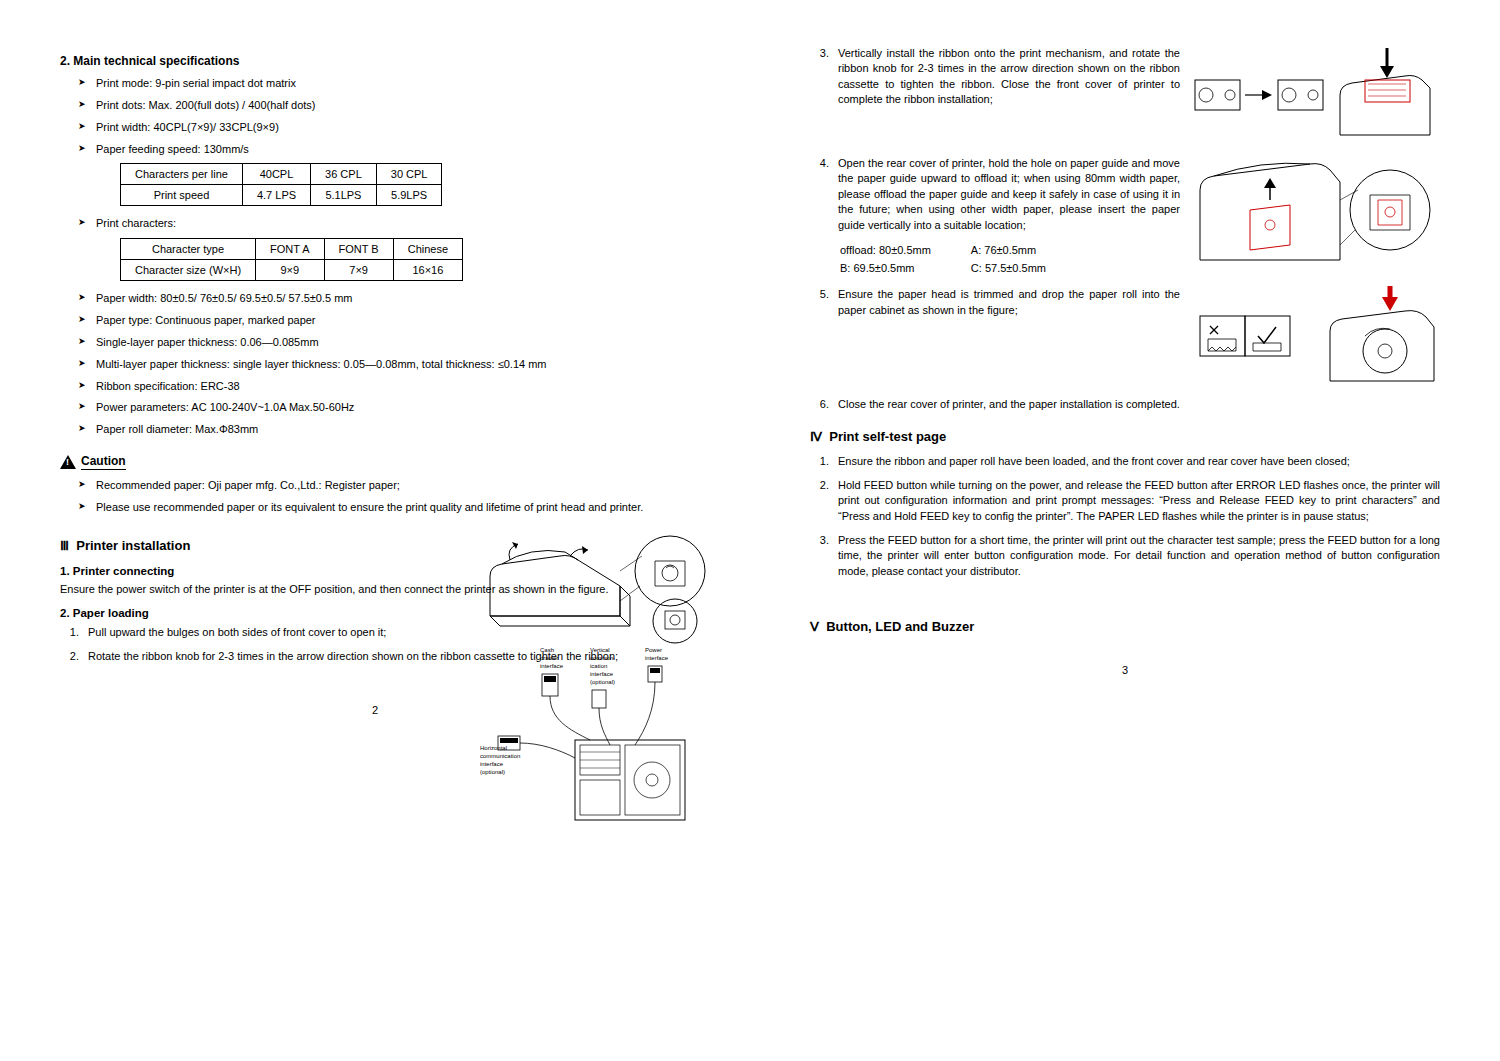2. Main technical specifications
Print mode: 9-pin serial impact dot matrix
Print dots: Max. 200(full dots) / 400(half dots)
Print width: 40CPL(7×9)/ 33CPL(9×9)
Paper feeding speed: 130mm/s
| Characters per line | 40CPL | 36 CPL | 30 CPL |
| Print speed | 4.7 LPS | 5.1LPS | 5.9LPS |
Print characters:
| Character type | FONT A | FONT B | Chinese |
| Character size (W×H) | 9×9 | 7×9 | 16×16 |
Paper width: 80±0.5/ 76±0.5/ 69.5±0.5/ 57.5±0.5 mm
Paper type: Continuous paper, marked paper
Single-layer paper thickness: 0.06—0.085mm
Multi-layer paper thickness: single layer thickness: 0.05—0.08mm, total thickness: ≤0.14 mm
Ribbon specification: ERC-38
Power parameters: AC 100-240V~1.0A Max.50-60Hz
Paper roll diameter: Max.Φ83mm
Caution
Recommended paper: Oji paper mfg. Co.,Ltd.: Register paper;
Please use recommended paper or its equivalent to ensure the print quality and lifetime of print head and printer.
Ⅲ Printer installation
1. Printer connecting
Ensure the power switch of the printer is at the OFF position, and then connect the printer as shown in the figure.
2. Paper loading
Pull upward the bulges on both sides of front cover to open it;
Rotate the ribbon knob for 2-3 times in the arrow direction shown on the ribbon cassette to tighten the ribbon;
Cash drawer interface Vertical commun- ication interface (optional) Power interface Horizontal communication interface (optional)
2
Vertically install the ribbon onto the print mechanism, and rotate the ribbon knob for 2-3 times in the arrow direction shown on the ribbon cassette to tighten the ribbon. Close the front cover of printer to complete the ribbon installation;
Open the rear cover of printer, hold the hole on paper guide and move the paper guide upward to offload it; when using 80mm width paper, please offload the paper guide and keep it safely in case of using it in the future; when using other width paper, please insert the paper guide vertically into a suitable location;
offload: 80±0.5mm
B: 69.5±0.5mm
A: 76±0.5mm
C: 57.5±0.5mm
Ensure the paper head is trimmed and drop the paper roll into the paper cabinet as shown in the figure;
Close the rear cover of printer, and the paper installation is completed.
Ⅳ Print self-test page
Ensure the ribbon and paper roll have been loaded, and the front cover and rear cover have been closed;
Hold FEED button while turning on the power, and release the FEED button after ERROR LED flashes once, the printer will print out configuration information and print prompt messages: “Press and Release FEED key to print characters” and “Press and Hold FEED key to config the printer”. The PAPER LED flashes while the printer is in pause status;
Press the FEED button for a short time, the printer will print out the character test sample; press the FEED button for a long time, the printer will enter button configuration mode. For detail function and operation method of button configuration mode, please contact your distributor.
Ⅴ Button, LED and Buzzer
3